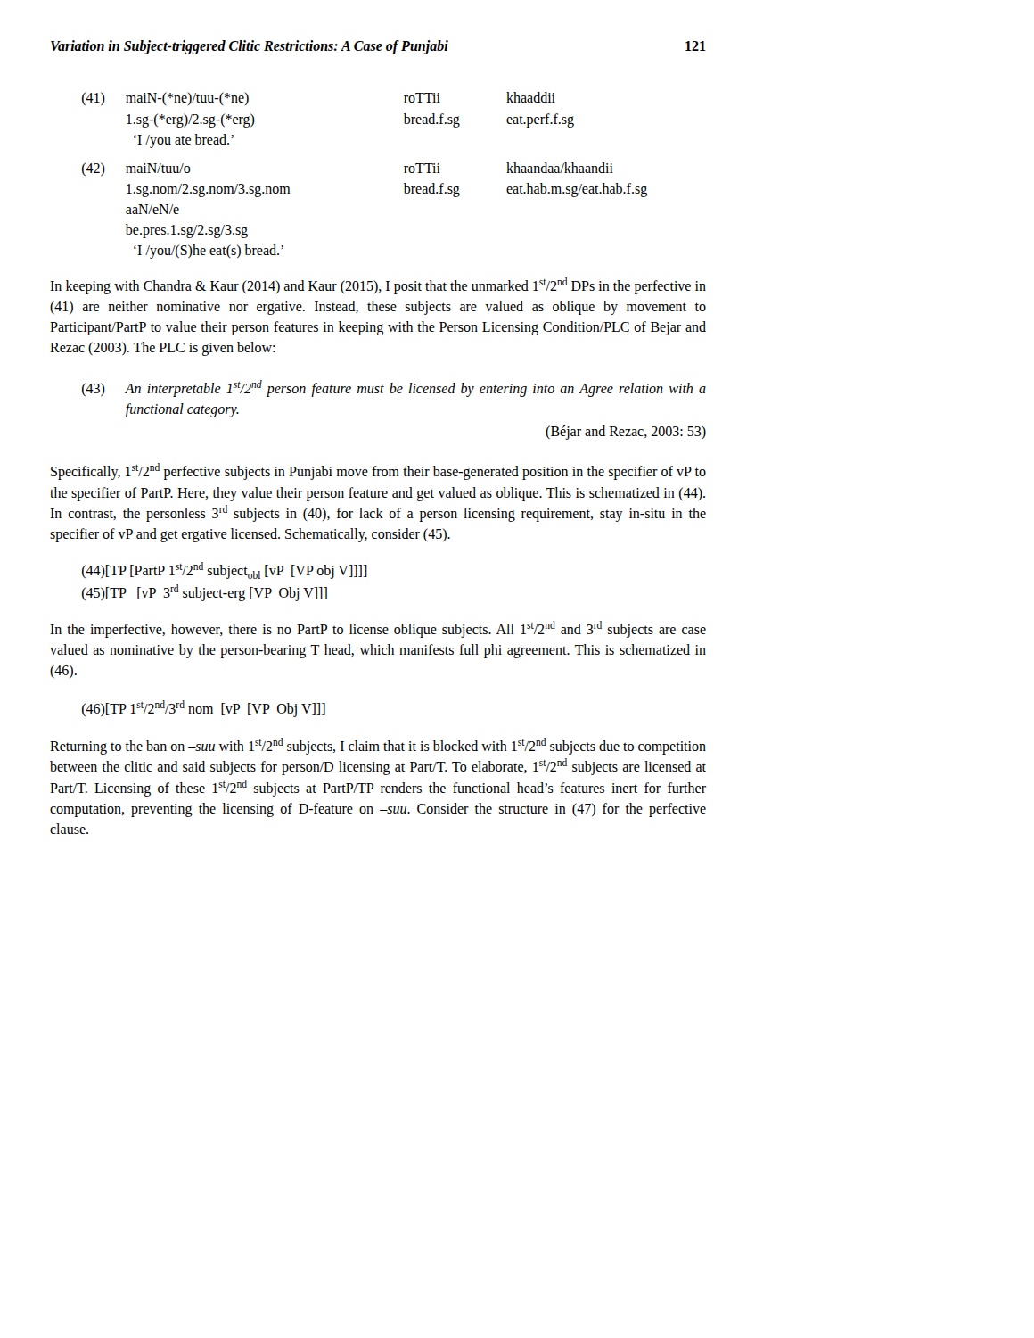Variation in Subject-triggered Clitic Restrictions: A Case of Punjabi 121
(41) maiN-(*ne)/tuu-(*ne) roTTii khaaddii
1.sg-(*erg)/2.sg-(*erg) bread.f.sg eat.perf.f.sg
‘I /you ate bread.’
(42) maiN/tuu/o roTTii khaandaa/khaandii
1.sg.nom/2.sg.nom/3.sg.nom bread.f.sg eat.hab.m.sg/eat.hab.f.sg
aaN/eN/e
be.pres.1.sg/2.sg/3.sg
‘I /you/(S)he eat(s) bread.’
In keeping with Chandra & Kaur (2014) and Kaur (2015), I posit that the unmarked 1st/2nd DPs in the perfective in (41) are neither nominative nor ergative. Instead, these subjects are valued as oblique by movement to Participant/PartP to value their person features in keeping with the Person Licensing Condition/PLC of Bejar and Rezac (2003). The PLC is given below:
(43) An interpretable 1st/2nd person feature must be licensed by entering into an Agree relation with a functional category. (Béjar and Rezac, 2003: 53)
Specifically, 1st/2nd perfective subjects in Punjabi move from their base-generated position in the specifier of vP to the specifier of PartP. Here, they value their person feature and get valued as oblique. This is schematized in (44). In contrast, the personless 3rd subjects in (40), for lack of a person licensing requirement, stay in-situ in the specifier of vP and get ergative licensed. Schematically, consider (45).
(44)[TP [PartP 1st/2nd subjectobl [vP [VP obj V]]]]
(45)[TP [vP 3rd subject-erg [VP Obj V]]]
In the imperfective, however, there is no PartP to license oblique subjects. All 1st/2nd and 3rd subjects are case valued as nominative by the person-bearing T head, which manifests full phi agreement. This is schematized in (46).
(46)[TP 1st/2nd/3rd nom [vP [VP Obj V]]]
Returning to the ban on –suu with 1st/2nd subjects, I claim that it is blocked with 1st/2nd subjects due to competition between the clitic and said subjects for person/D licensing at Part/T. To elaborate, 1st/2nd subjects are licensed at Part/T. Licensing of these 1st/2nd subjects at PartP/TP renders the functional head’s features inert for further computation, preventing the licensing of D-feature on –suu. Consider the structure in (47) for the perfective clause.